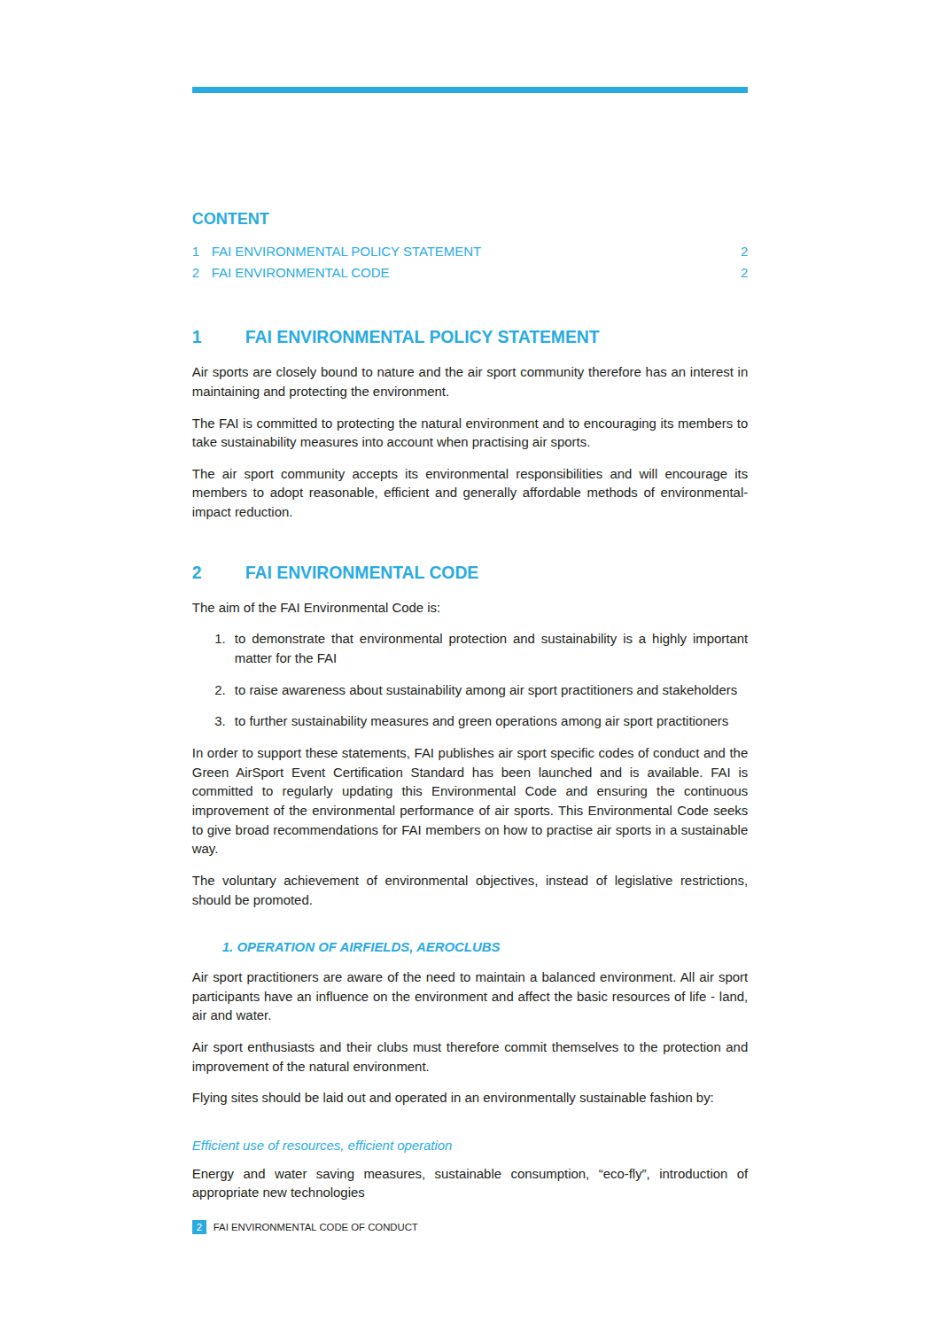CONTENT
| 1 | FAI ENVIRONMENTAL POLICY STATEMENT | 2 |
| 2 | FAI ENVIRONMENTAL CODE | 2 |
1 FAI ENVIRONMENTAL POLICY STATEMENT
Air sports are closely bound to nature and the air sport community therefore has an interest in maintaining and protecting the environment.
The FAI is committed to protecting the natural environment and to encouraging its members to take sustainability measures into account when practising air sports.
The air sport community accepts its environmental responsibilities and will encourage its members to adopt reasonable, efficient and generally affordable methods of environmental-impact reduction.
2 FAI ENVIRONMENTAL CODE
The aim of the FAI Environmental Code is:
to demonstrate that environmental protection and sustainability is a highly important matter for the FAI
to raise awareness about sustainability among air sport practitioners and stakeholders
to further sustainability measures and green operations among air sport practitioners
In order to support these statements, FAI publishes air sport specific codes of conduct and the Green AirSport Event Certification Standard has been launched and is available. FAI is committed to regularly updating this Environmental Code and ensuring the continuous improvement of the environmental performance of air sports. This Environmental Code seeks to give broad recommendations for FAI members on how to practise air sports in a sustainable way.
The voluntary achievement of environmental objectives, instead of legislative restrictions, should be promoted.
1. OPERATION OF AIRFIELDS, AEROCLUBS
Air sport practitioners are aware of the need to maintain a balanced environment. All air sport participants have an influence on the environment and affect the basic resources of life - land, air and water.
Air sport enthusiasts and their clubs must therefore commit themselves to the protection and improvement of the natural environment.
Flying sites should be laid out and operated in an environmentally sustainable fashion by:
Efficient use of resources, efficient operation
Energy and water saving measures, sustainable consumption, “eco-fly”, introduction of appropriate new technologies
2 FAI ENVIRONMENTAL CODE OF CONDUCT